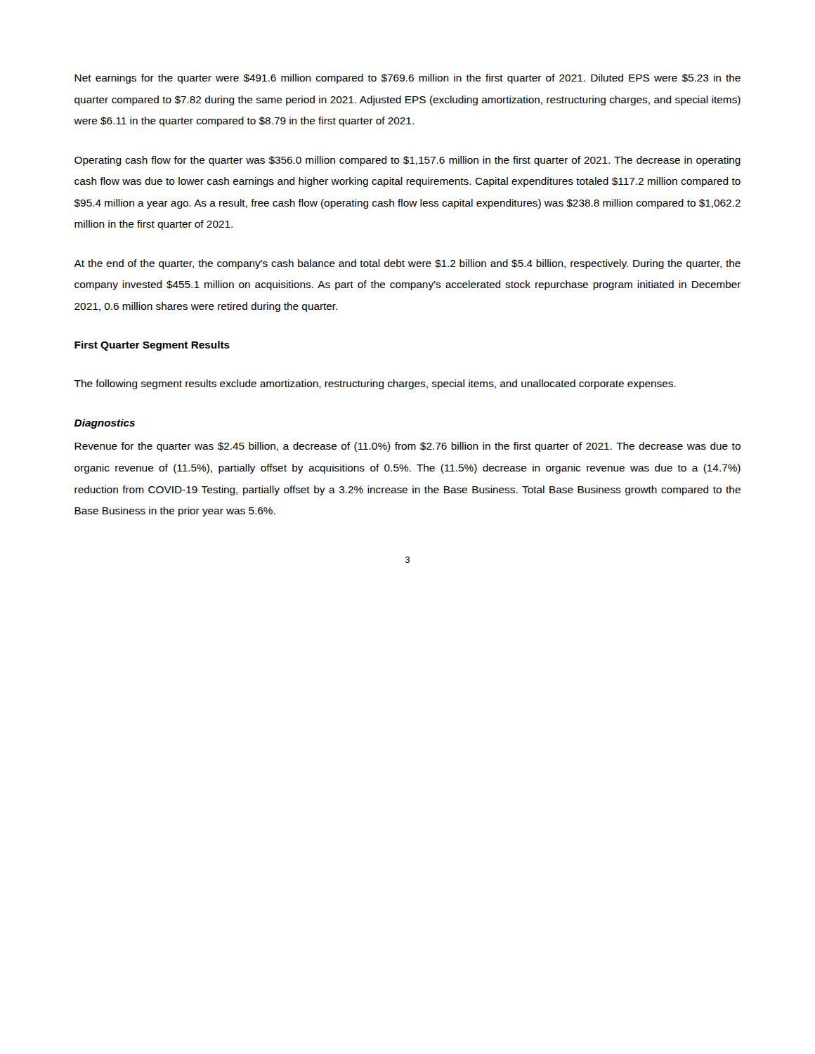Net earnings for the quarter were $491.6 million compared to $769.6 million in the first quarter of 2021. Diluted EPS were $5.23 in the quarter compared to $7.82 during the same period in 2021. Adjusted EPS (excluding amortization, restructuring charges, and special items) were $6.11 in the quarter compared to $8.79 in the first quarter of 2021.
Operating cash flow for the quarter was $356.0 million compared to $1,157.6 million in the first quarter of 2021. The decrease in operating cash flow was due to lower cash earnings and higher working capital requirements. Capital expenditures totaled $117.2 million compared to $95.4 million a year ago. As a result, free cash flow (operating cash flow less capital expenditures) was $238.8 million compared to $1,062.2 million in the first quarter of 2021.
At the end of the quarter, the company's cash balance and total debt were $1.2 billion and $5.4 billion, respectively. During the quarter, the company invested $455.1 million on acquisitions. As part of the company's accelerated stock repurchase program initiated in December 2021, 0.6 million shares were retired during the quarter.
First Quarter Segment Results
The following segment results exclude amortization, restructuring charges, special items, and unallocated corporate expenses.
Diagnostics
Revenue for the quarter was $2.45 billion, a decrease of (11.0%) from $2.76 billion in the first quarter of 2021. The decrease was due to organic revenue of (11.5%), partially offset by acquisitions of 0.5%. The (11.5%) decrease in organic revenue was due to a (14.7%) reduction from COVID-19 Testing, partially offset by a 3.2% increase in the Base Business. Total Base Business growth compared to the Base Business in the prior year was 5.6%.
3